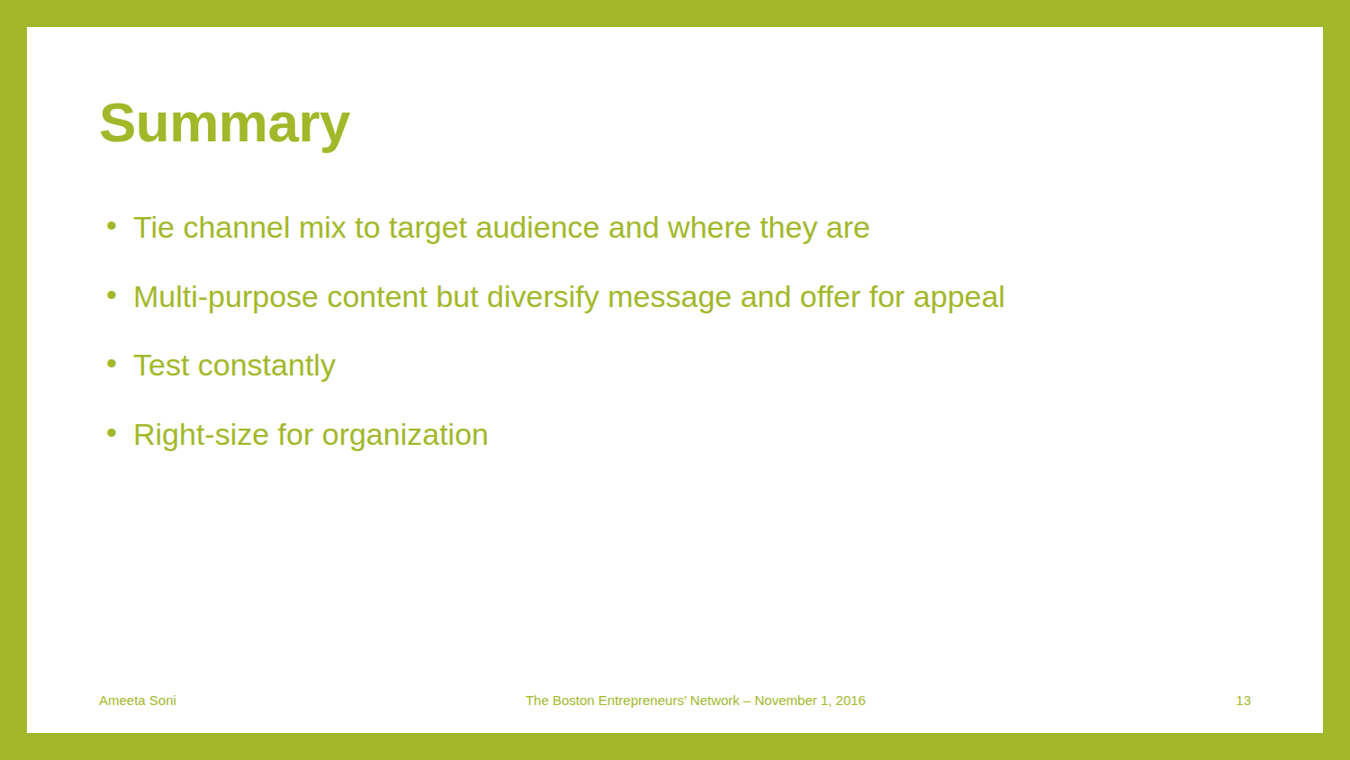Summary
Tie channel mix to target audience and where they are
Multi-purpose content but diversify message and offer for appeal
Test constantly
Right-size for organization
Ameeta Soni The Boston Entrepreneurs’ Network – November 1, 2016 13